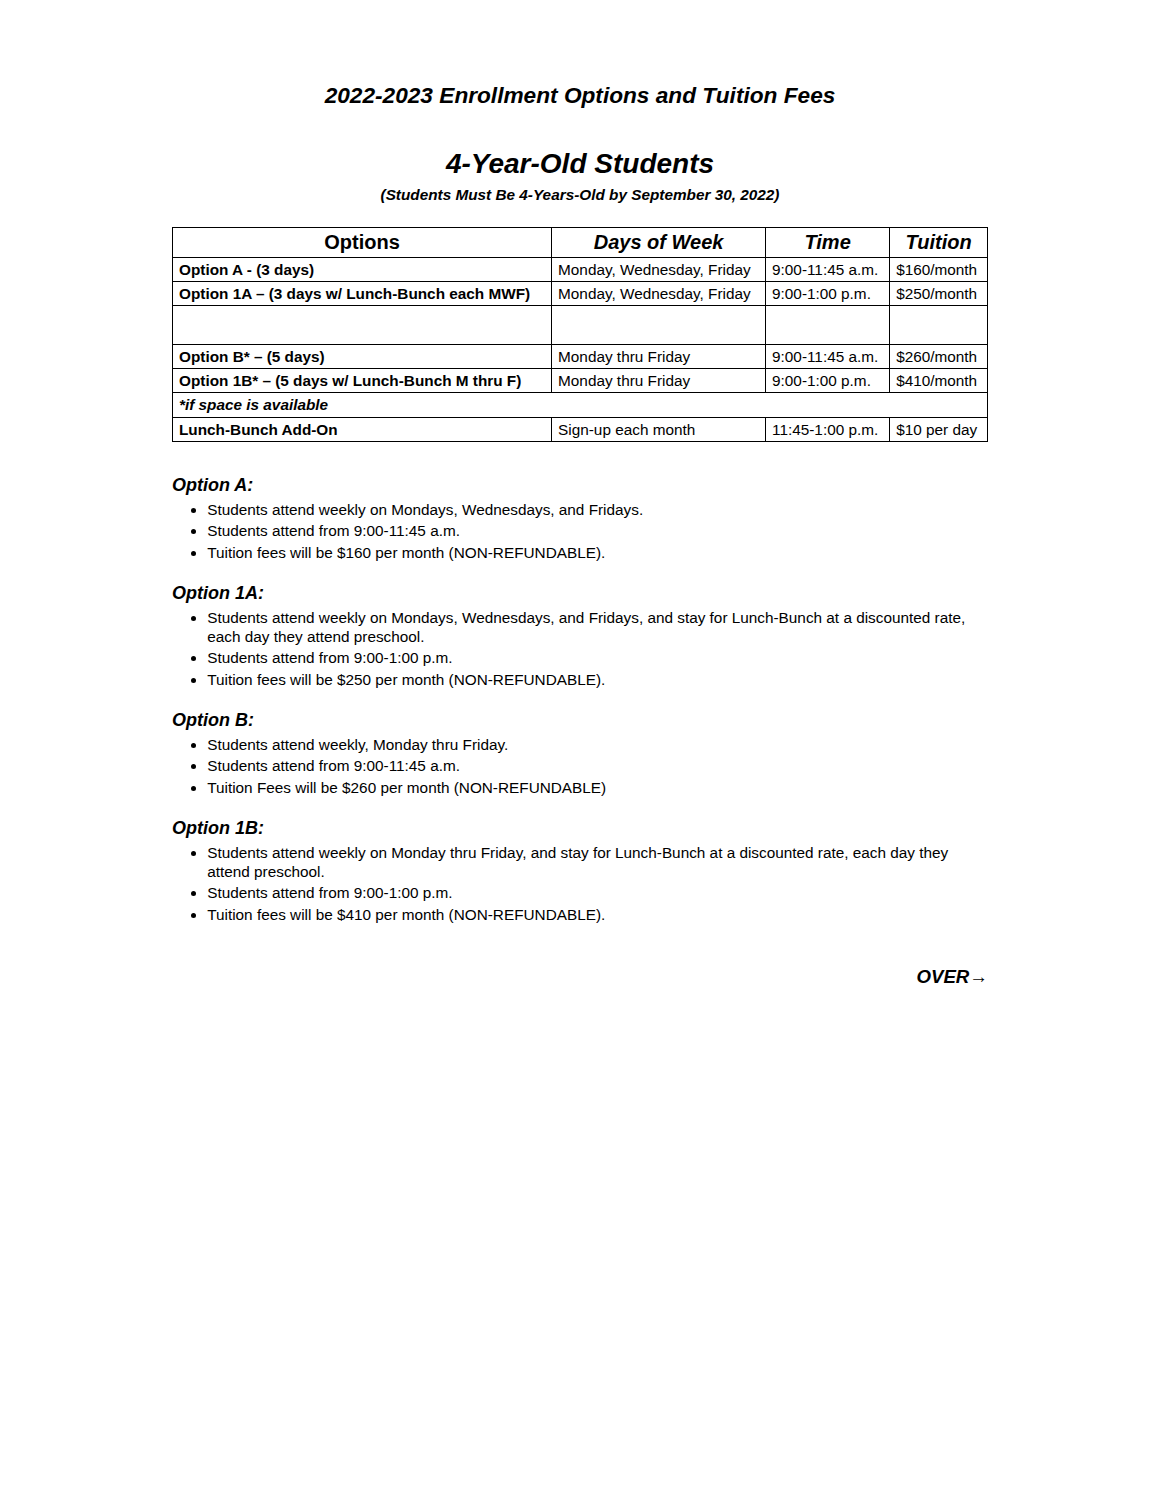2022-2023 Enrollment Options and Tuition Fees
4-Year-Old Students
(Students Must Be 4-Years-Old by September 30, 2022)
| Options | Days of Week | Time | Tuition |
| --- | --- | --- | --- |
| Option A - (3 days) | Monday, Wednesday, Friday | 9:00-11:45 a.m. | $160/month |
| Option 1A – (3 days w/ Lunch-Bunch each MWF) | Monday, Wednesday, Friday | 9:00-1:00 p.m. | $250/month |
| Option B* – (5 days) | Monday thru Friday | 9:00-11:45 a.m. | $260/month |
| Option 1B* – (5 days w/ Lunch-Bunch M thru F) | Monday thru Friday | 9:00-1:00 p.m. | $410/month |
| *if space is available | | | |
| Lunch-Bunch Add-On | Sign-up each month | 11:45-1:00 p.m. | $10 per day |
Option A:
Students attend weekly on Mondays, Wednesdays, and Fridays.
Students attend from 9:00-11:45 a.m.
Tuition fees will be $160 per month (NON-REFUNDABLE).
Option 1A:
Students attend weekly on Mondays, Wednesdays, and Fridays, and stay for Lunch-Bunch at a discounted rate, each day they attend preschool.
Students attend from 9:00-1:00 p.m.
Tuition fees will be $250 per month (NON-REFUNDABLE).
Option B:
Students attend weekly, Monday thru Friday.
Students attend from 9:00-11:45 a.m.
Tuition Fees will be $260 per month (NON-REFUNDABLE)
Option 1B:
Students attend weekly on Monday thru Friday, and stay for Lunch-Bunch at a discounted rate, each day they attend preschool.
Students attend from 9:00-1:00 p.m.
Tuition fees will be $410 per month (NON-REFUNDABLE).
OVER→